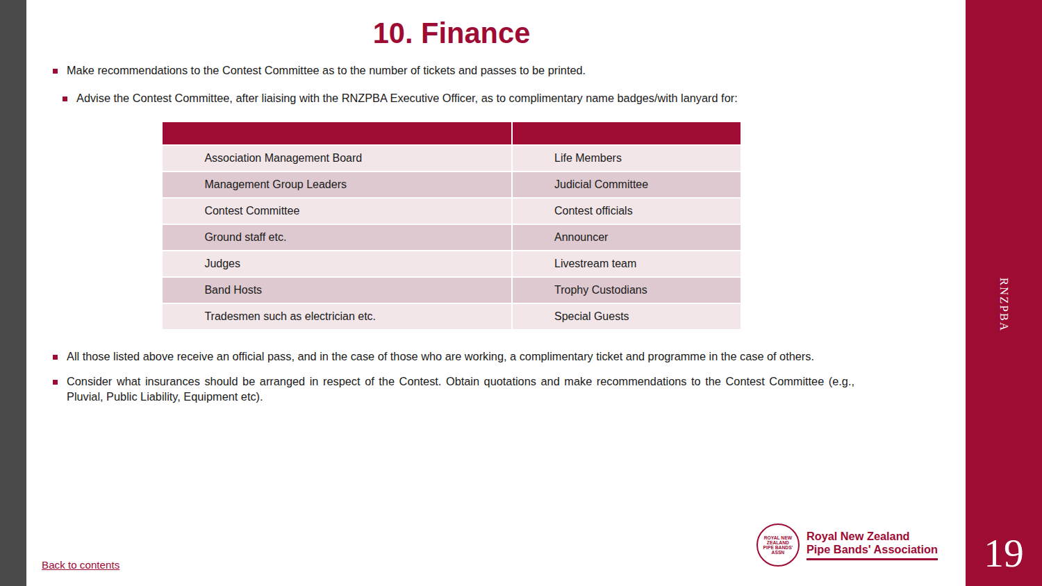RNZPBA 19
10. Finance
Make recommendations to the Contest Committee as to the number of tickets and passes to be printed.
Advise the Contest Committee, after liaising with the RNZPBA Executive Officer, as to complimentary name badges/with lanyard for:
| Association Management Board | Life Members |
| Management Group Leaders | Judicial Committee |
| Contest Committee | Contest officials |
| Ground staff etc. | Announcer |
| Judges | Livestream team |
| Band Hosts | Trophy Custodians |
| Tradesmen such as electrician etc. | Special Guests |
All those listed above receive an official pass, and in the case of those who are working, a complimentary ticket and programme in the case of others.
Consider what insurances should be arranged in respect of the Contest. Obtain quotations and make recommendations to the Contest Committee (e.g., Pluvial, Public Liability, Equipment etc).
ROYAL NEW ZEALAND
PIPE BANDS' ASSN
Royal New Zealand
Pipe Bands' Association
Back to contents